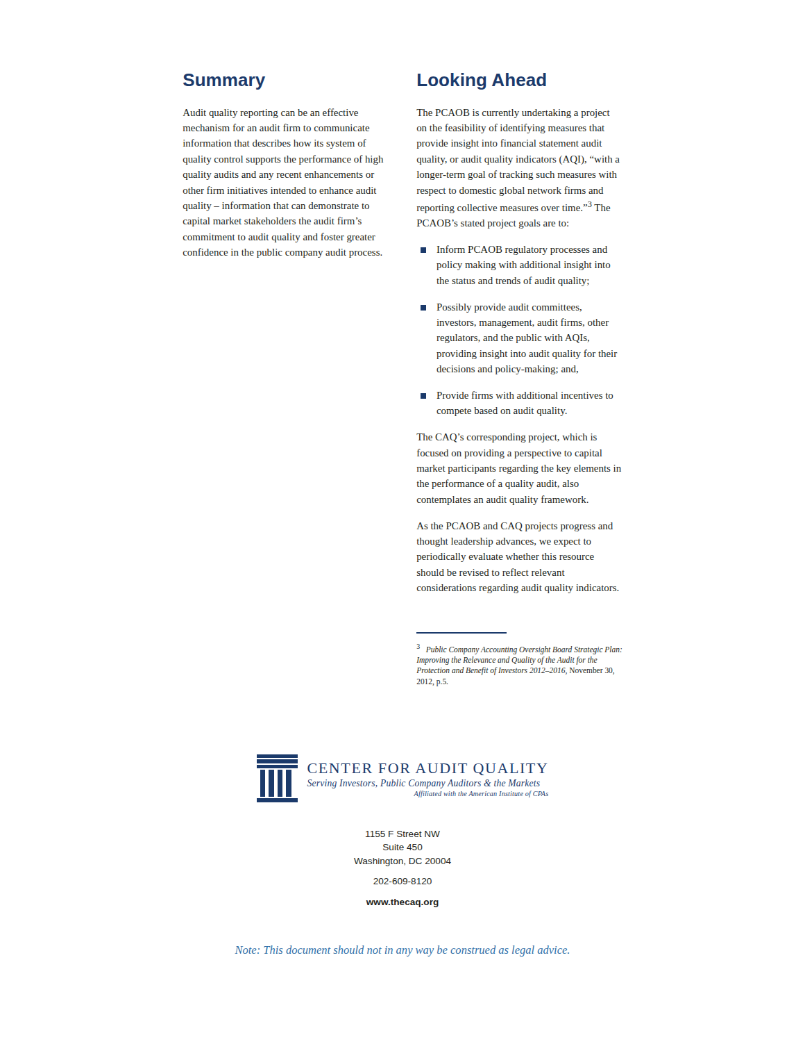Summary
Audit quality reporting can be an effective mechanism for an audit firm to communicate information that describes how its system of quality control supports the performance of high quality audits and any recent enhancements or other firm initiatives intended to enhance audit quality – information that can demonstrate to capital market stakeholders the audit firm’s commitment to audit quality and foster greater confidence in the public company audit process.
Looking Ahead
The PCAOB is currently undertaking a project on the feasibility of identifying measures that provide insight into financial statement audit quality, or audit quality indicators (AQI), “with a longer-term goal of tracking such measures with respect to domestic global network firms and reporting collective measures over time.”3 The PCAOB’s stated project goals are to:
Inform PCAOB regulatory processes and policy making with additional insight into the status and trends of audit quality;
Possibly provide audit committees, investors, management, audit firms, other regulators, and the public with AQIs, providing insight into audit quality for their decisions and policy-making; and,
Provide firms with additional incentives to compete based on audit quality.
The CAQ’s corresponding project, which is focused on providing a perspective to capital market participants regarding the key elements in the performance of a quality audit, also contemplates an audit quality framework.
As the PCAOB and CAQ projects progress and thought leadership advances, we expect to periodically evaluate whether this resource should be revised to reflect relevant considerations regarding audit quality indicators.
3 Public Company Accounting Oversight Board Strategic Plan: Improving the Relevance and Quality of the Audit for the Protection and Benefit of Investors 2012–2016, November 30, 2012, p.5.
CENTER FOR AUDIT QUALITY
Serving Investors, Public Company Auditors & the Markets
Affiliated with the American Institute of CPAs
1155 F Street NW
Suite 450
Washington, DC 20004
202-609-8120
www.thecaq.org
Note: This document should not in any way be construed as legal advice.